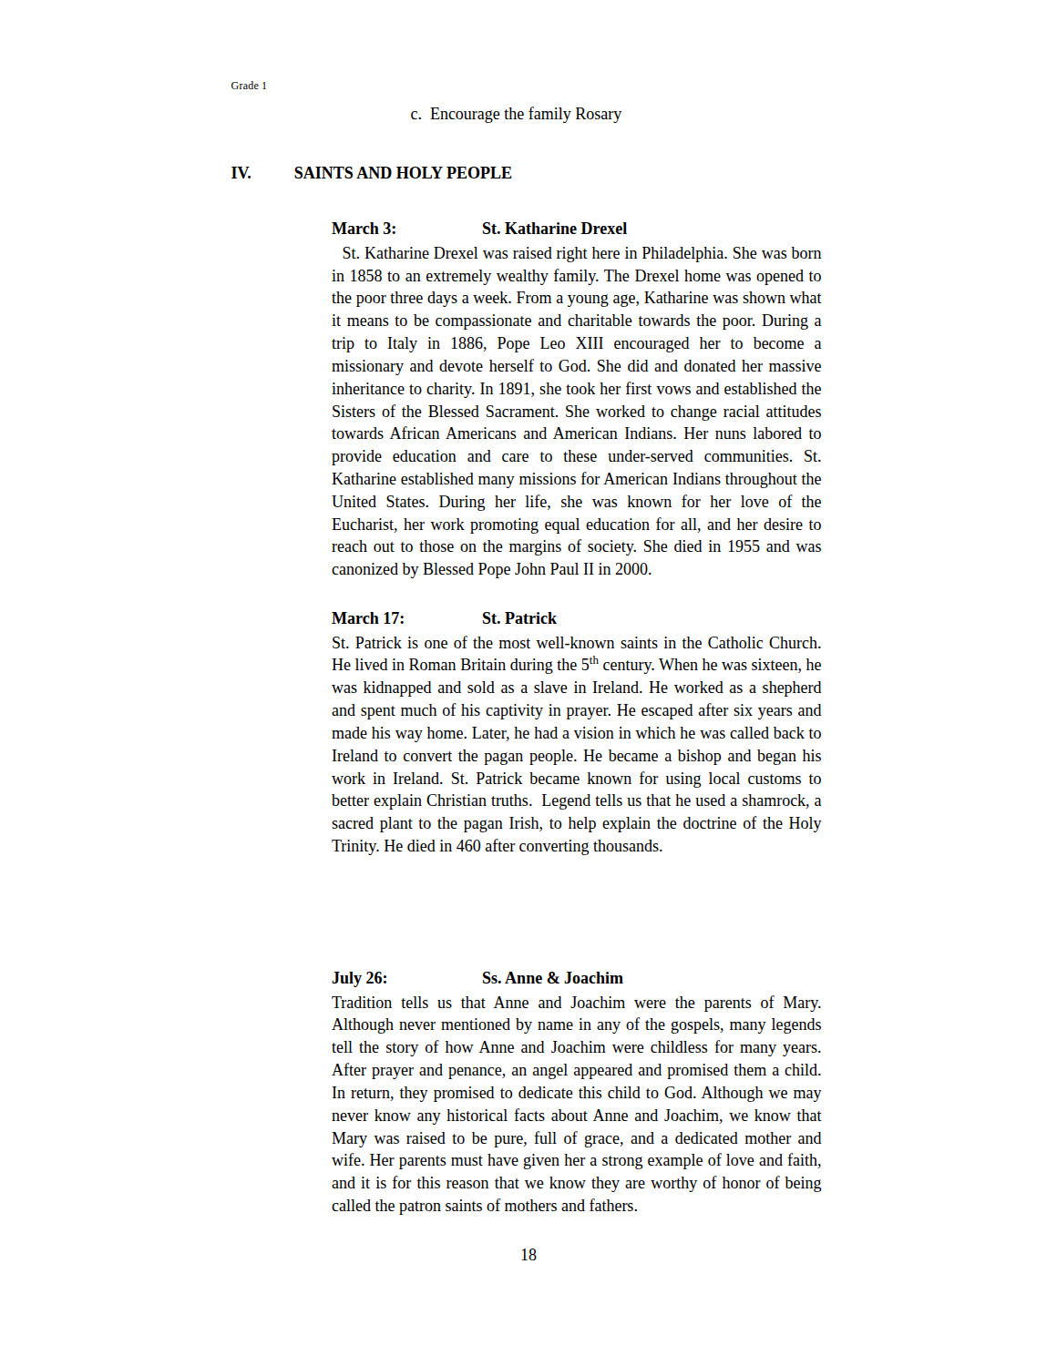Grade 1
c. Encourage the family Rosary
IV. SAINTS AND HOLY PEOPLE
March 3: St. Katharine Drexel
St. Katharine Drexel was raised right here in Philadelphia. She was born in 1858 to an extremely wealthy family. The Drexel home was opened to the poor three days a week. From a young age, Katharine was shown what it means to be compassionate and charitable towards the poor. During a trip to Italy in 1886, Pope Leo XIII encouraged her to become a missionary and devote herself to God. She did and donated her massive inheritance to charity. In 1891, she took her first vows and established the Sisters of the Blessed Sacrament. She worked to change racial attitudes towards African Americans and American Indians. Her nuns labored to provide education and care to these under-served communities. St. Katharine established many missions for American Indians throughout the United States. During her life, she was known for her love of the Eucharist, her work promoting equal education for all, and her desire to reach out to those on the margins of society. She died in 1955 and was canonized by Blessed Pope John Paul II in 2000.
March 17: St. Patrick
St. Patrick is one of the most well-known saints in the Catholic Church. He lived in Roman Britain during the 5th century. When he was sixteen, he was kidnapped and sold as a slave in Ireland. He worked as a shepherd and spent much of his captivity in prayer. He escaped after six years and made his way home. Later, he had a vision in which he was called back to Ireland to convert the pagan people. He became a bishop and began his work in Ireland. St. Patrick became known for using local customs to better explain Christian truths. Legend tells us that he used a shamrock, a sacred plant to the pagan Irish, to help explain the doctrine of the Holy Trinity. He died in 460 after converting thousands.
July 26: Ss. Anne & Joachim
Tradition tells us that Anne and Joachim were the parents of Mary. Although never mentioned by name in any of the gospels, many legends tell the story of how Anne and Joachim were childless for many years. After prayer and penance, an angel appeared and promised them a child. In return, they promised to dedicate this child to God. Although we may never know any historical facts about Anne and Joachim, we know that Mary was raised to be pure, full of grace, and a dedicated mother and wife. Her parents must have given her a strong example of love and faith, and it is for this reason that we know they are worthy of honor of being called the patron saints of mothers and fathers.
18